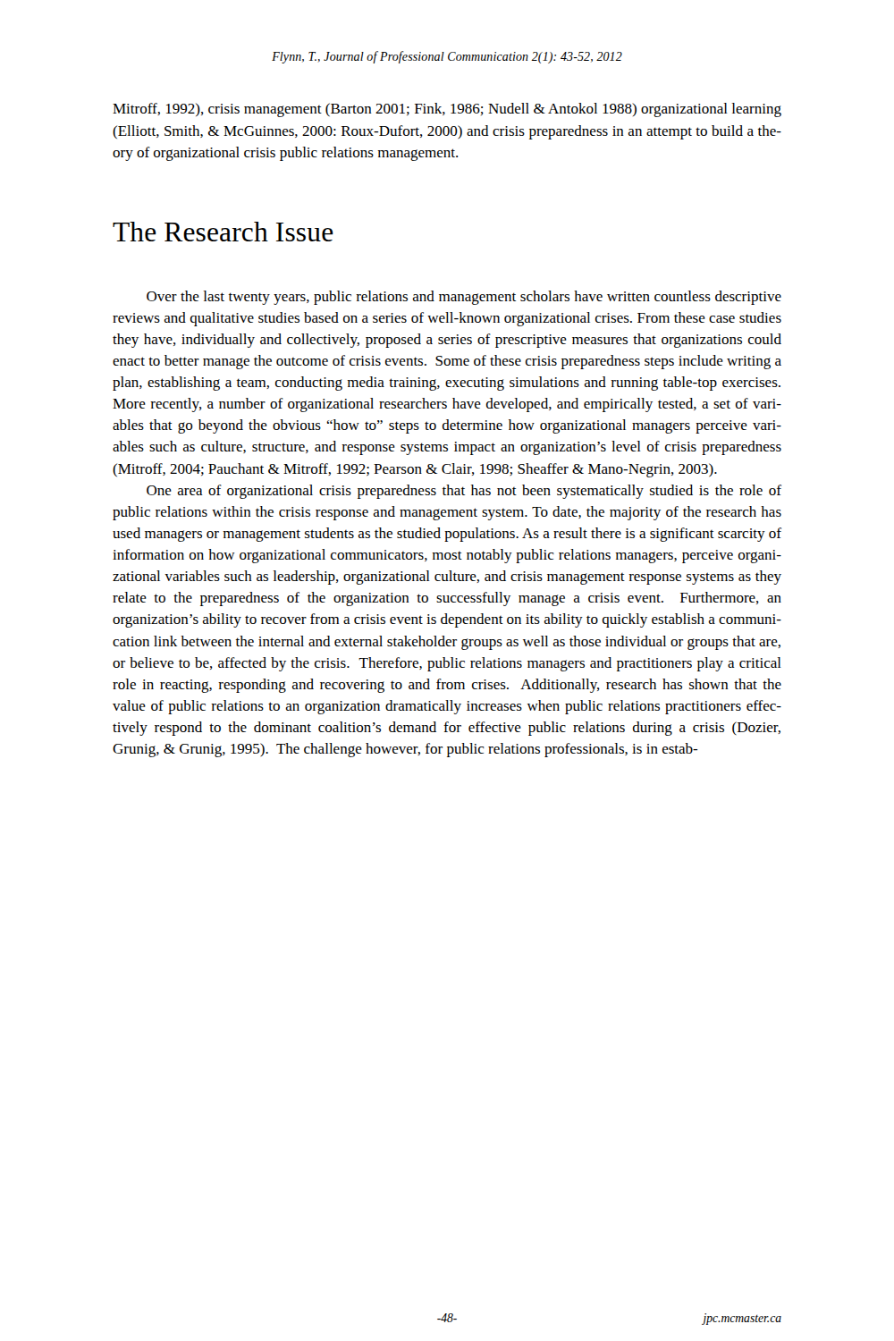Flynn, T., Journal of Professional Communication 2(1): 43-52, 2012
Mitroff, 1992), crisis management (Barton 2001; Fink, 1986; Nudell & Antokol 1988) organizational learning (Elliott, Smith, & McGuinnes, 2000: Roux-Dufort, 2000) and crisis preparedness in an attempt to build a theory of organizational crisis public relations management.
The Research Issue
Over the last twenty years, public relations and management scholars have written countless descriptive reviews and qualitative studies based on a series of well-known organizational crises. From these case studies they have, individually and collectively, proposed a series of prescriptive measures that organizations could enact to better manage the outcome of crisis events. Some of these crisis preparedness steps include writing a plan, establishing a team, conducting media training, executing simulations and running table-top exercises. More recently, a number of organizational researchers have developed, and empirically tested, a set of variables that go beyond the obvious “how to” steps to determine how organizational managers perceive variables such as culture, structure, and response systems impact an organization’s level of crisis preparedness (Mitroff, 2004; Pauchant & Mitroff, 1992; Pearson & Clair, 1998; Sheaffer & Mano-Negrin, 2003).
One area of organizational crisis preparedness that has not been systematically studied is the role of public relations within the crisis response and management system. To date, the majority of the research has used managers or management students as the studied populations. As a result there is a significant scarcity of information on how organizational communicators, most notably public relations managers, perceive organizational variables such as leadership, organizational culture, and crisis management response systems as they relate to the preparedness of the organization to successfully manage a crisis event. Furthermore, an organization’s ability to recover from a crisis event is dependent on its ability to quickly establish a communication link between the internal and external stakeholder groups as well as those individual or groups that are, or believe to be, affected by the crisis. Therefore, public relations managers and practitioners play a critical role in reacting, responding and recovering to and from crises. Additionally, research has shown that the value of public relations to an organization dramatically increases when public relations practitioners effectively respond to the dominant coalition’s demand for effective public relations during a crisis (Dozier, Grunig, & Grunig, 1995). The challenge however, for public relations professionals, is in estab-
-48-
jpc.mcmaster.ca